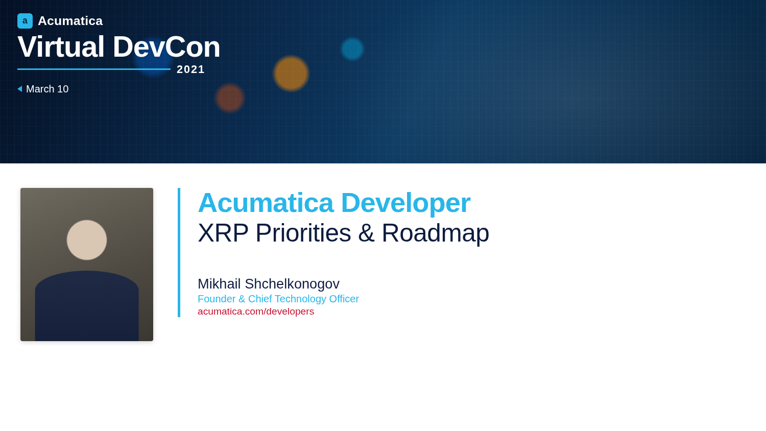a Acumatica
Virtual DevCon
2021
March 10
Acumatica Developer
XRP Priorities & Roadmap
Mikhail Shchelkonogov
Founder & Chief Technology Officer
acumatica.com/developers